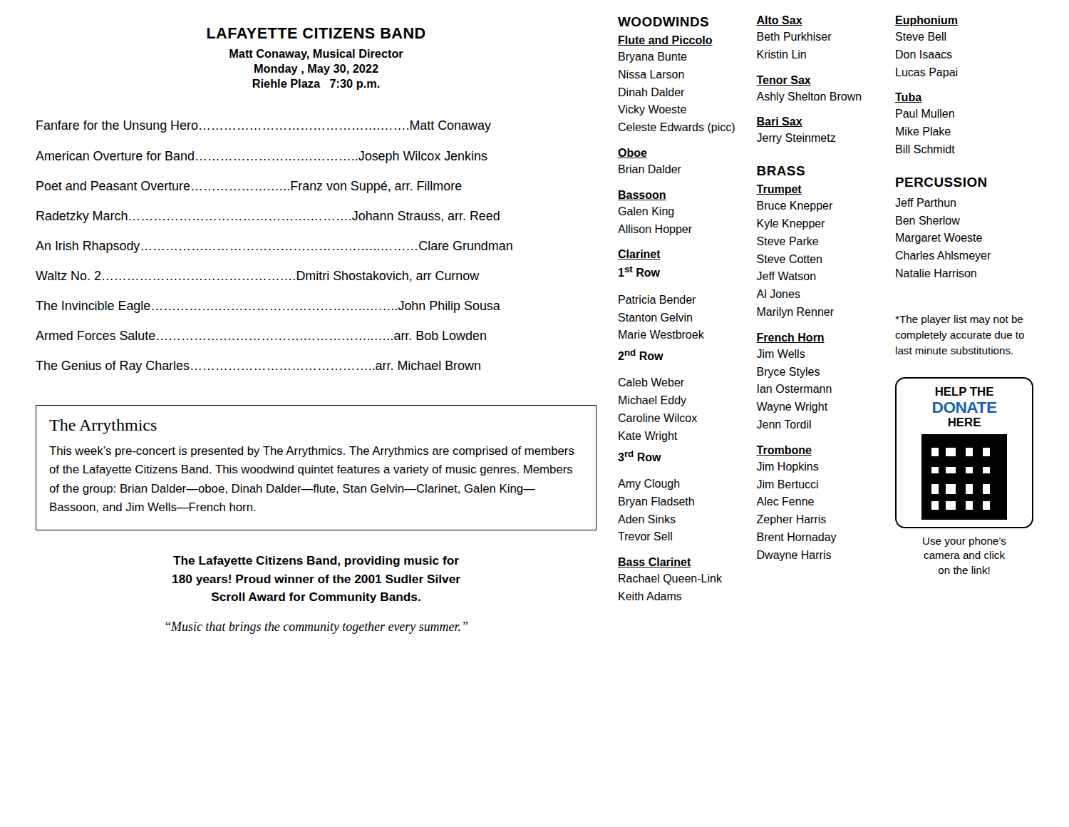LAFAYETTE CITIZENS BAND
Matt Conaway, Musical Director
Monday , May 30, 2022
Riehle Plaza 7:30 p.m.
Fanfare for the Unsung Hero…………………………………….…….Matt Conaway
American Overture for Band…………………….…………..Joseph Wilcox Jenkins
Poet and Peasant Overture……………….…..Franz von Suppé, arr. Fillmore
Radetzky March…………………………………….……….Johann Strauss, arr. Reed
An Irish Rhapsody…………………………………………….…..………Clare Grundman
Waltz No. 2……………………………………….Dmitri Shostakovich, arr Curnow
The Invincible Eagle…………….……………………………..……..John Philip Sousa
Armed Forces Salute…………….……………….……………..…..arr. Bob Lowden
The Genius of Ray Charles……………………………………..arr. Michael Brown
The Arrythmics
This week’s pre-concert is presented by The Arrythmics. The Arrythmics are comprised of members of the Lafayette Citizens Band. This woodwind quintet features a variety of music genres. Members of the group: Brian Dalder—oboe, Dinah Dalder—flute, Stan Gelvin—Clarinet, Galen King—Bassoon, and Jim Wells—French horn.
The Lafayette Citizens Band, providing music for
180 years! Proud winner of the 2001 Sudler Silver
Scroll Award for Community Bands.
“Music that brings the community together every summer.”
WOODWINDS
Flute and Piccolo
Bryana Bunte
Nissa Larson
Dinah Dalder
Vicky Woeste
Celeste Edwards (picc)
Oboe
Brian Dalder
Bassoon
Galen King
Allison Hopper
Clarinet
1st Row
Patricia Bender
Stanton Gelvin
Marie Westbroek
2nd Row
Caleb Weber
Michael Eddy
Caroline Wilcox
Kate Wright
3rd Row
Amy Clough
Bryan Fladseth
Aden Sinks
Trevor Sell
Bass Clarinet
Rachael Queen-Link
Keith Adams
Alto Sax
Beth Purkhiser
Kristin Lin
Tenor Sax
Ashly Shelton Brown
Bari Sax
Jerry Steinmetz
BRASS
Trumpet
Bruce Knepper
Kyle Knepper
Steve Parke
Steve Cotten
Jeff Watson
Al Jones
Marilyn Renner
French Horn
Jim Wells
Bryce Styles
Ian Ostermann
Wayne Wright
Jenn Tordil
Trombone
Jim Hopkins
Jim Bertucci
Alec Fenne
Zepher Harris
Brent Hornaday
Dwayne Harris
Euphonium
Steve Bell
Don Isaacs
Lucas Papai
Tuba
Paul Mullen
Mike Plake
Bill Schmidt
PERCUSSION
Jeff Parthun
Ben Sherlow
Margaret Woeste
Charles Ahlsmeyer
Natalie Harrison
*The player list may not be completely accurate due to last minute substitutions.
HELP THE
DONATE
HERE
Use your phone’s
camera and click
on the link!